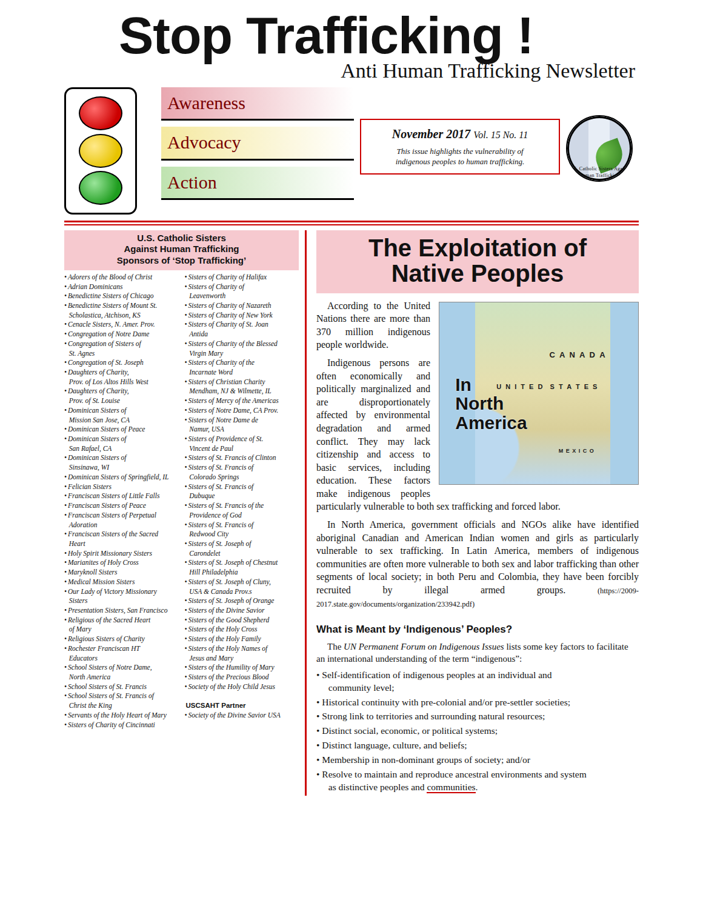Stop Trafficking !
Anti Human Trafficking Newsletter
Awareness
Advocacy
Action
November 2017 Vol. 15 No. 11
This issue highlights the vulnerability of
indigenous peoples to human trafficking.
U.S. Catholic Sisters Against Human Trafficking
U.S. Catholic Sisters
Against Human Trafficking
Sponsors of ‘Stop Trafficking’
Adorers of the Blood of Christ
Adrian Dominicans
Benedictine Sisters of Chicago
Benedictine Sisters of Mount St.
Scholastica, Atchison, KS
Cenacle Sisters, N. Amer. Prov.
Congregation of Notre Dame
Congregation of Sisters of
St. Agnes
Congregation of St. Joseph
Daughters of Charity,
Prov. of Los Altos Hills West
Daughters of Charity,
Prov. of St. Louise
Dominican Sisters of
Mission San Jose, CA
Dominican Sisters of Peace
Dominican Sisters of
San Rafael, CA
Dominican Sisters of
Sinsinawa, WI
Dominican Sisters of Springfield, IL
Felician Sisters
Franciscan Sisters of Little Falls
Franciscan Sisters of Peace
Franciscan Sisters of Perpetual
Adoration
Franciscan Sisters of the Sacred
Heart
Holy Spirit Missionary Sisters
Marianites of Holy Cross
Maryknoll Sisters
Medical Mission Sisters
Our Lady of Victory Missionary
Sisters
Presentation Sisters, San Francisco
Religious of the Sacred Heart
of Mary
Religious Sisters of Charity
Rochester Franciscan HT
Educators
School Sisters of Notre Dame,
North America
School Sisters of St. Francis
School Sisters of St. Francis of
Christ the King
Servants of the Holy Heart of Mary
Sisters of Charity of Cincinnati
Sisters of Charity of Halifax
Sisters of Charity of
Leavenworth
Sisters of Charity of Nazareth
Sisters of Charity of New York
Sisters of Charity of St. Joan
Antida
Sisters of Charity of the Blessed
Virgin Mary
Sisters of Charity of the
Incarnate Word
Sisters of Christian Charity
Mendham, NJ & Wilmette, IL
Sisters of Mercy of the Americas
Sisters of Notre Dame, CA Prov.
Sisters of Notre Dame de
Namur, USA
Sisters of Providence of St.
Vincent de Paul
Sisters of St. Francis of Clinton
Sisters of St. Francis of
Colorado Springs
Sisters of St. Francis of
Dubuque
Sisters of St. Francis of the
Providence of God
Sisters of St. Francis of
Redwood City
Sisters of St. Joseph of
Carondelet
Sisters of St. Joseph of Chestnut
Hill Philadelphia
Sisters of St. Joseph of Cluny,
USA & Canada Prov.s
Sisters of St. Joseph of Orange
Sisters of the Divine Savior
Sisters of the Good Shepherd
Sisters of the Holy Cross
Sisters of the Holy Family
Sisters of the Holy Names of
Jesus and Mary
Sisters of the Humility of Mary
Sisters of the Precious Blood
Society of the Holy Child Jesus
USCSAHT Partner
Society of the Divine Savior USA
The Exploitation of
Native Peoples
C A N A D A
U N I T E D S T A T E S
M E X I C O
In
North
America
According to the United Nations there are more than 370 million indigenous people worldwide.
Indigenous persons are often economically and politically marginalized and are disproportionately affected by environmental degradation and armed conflict. They may lack citizenship and access to basic services, including education. These factors make indigenous peoples particularly vulnerable to both sex trafficking and forced labor.
In North America, government officials and NGOs alike have identified aboriginal Canadian and American Indian women and girls as particularly vulnerable to sex trafficking. In Latin America, members of indigenous communities are often more vulnerable to both sex and labor trafficking than other segments of local society; in both Peru and Colombia, they have been forcibly recruited by illegal armed groups. (https://2009-2017.state.gov/documents/organization/233942.pdf)
What is Meant by ‘Indigenous’ Peoples?
The UN Permanent Forum on Indigenous Issues lists some key factors to facilitate an international understanding of the term “indigenous”:
Self-identification of indigenous peoples at an individual and
community level;
Historical continuity with pre-colonial and/or pre-settler societies;
Strong link to territories and surrounding natural resources;
Distinct social, economic, or political systems;
Distinct language, culture, and beliefs;
Membership in non-dominant groups of society; and/or
Resolve to maintain and reproduce ancestral environments and system
as distinctive peoples and communities.